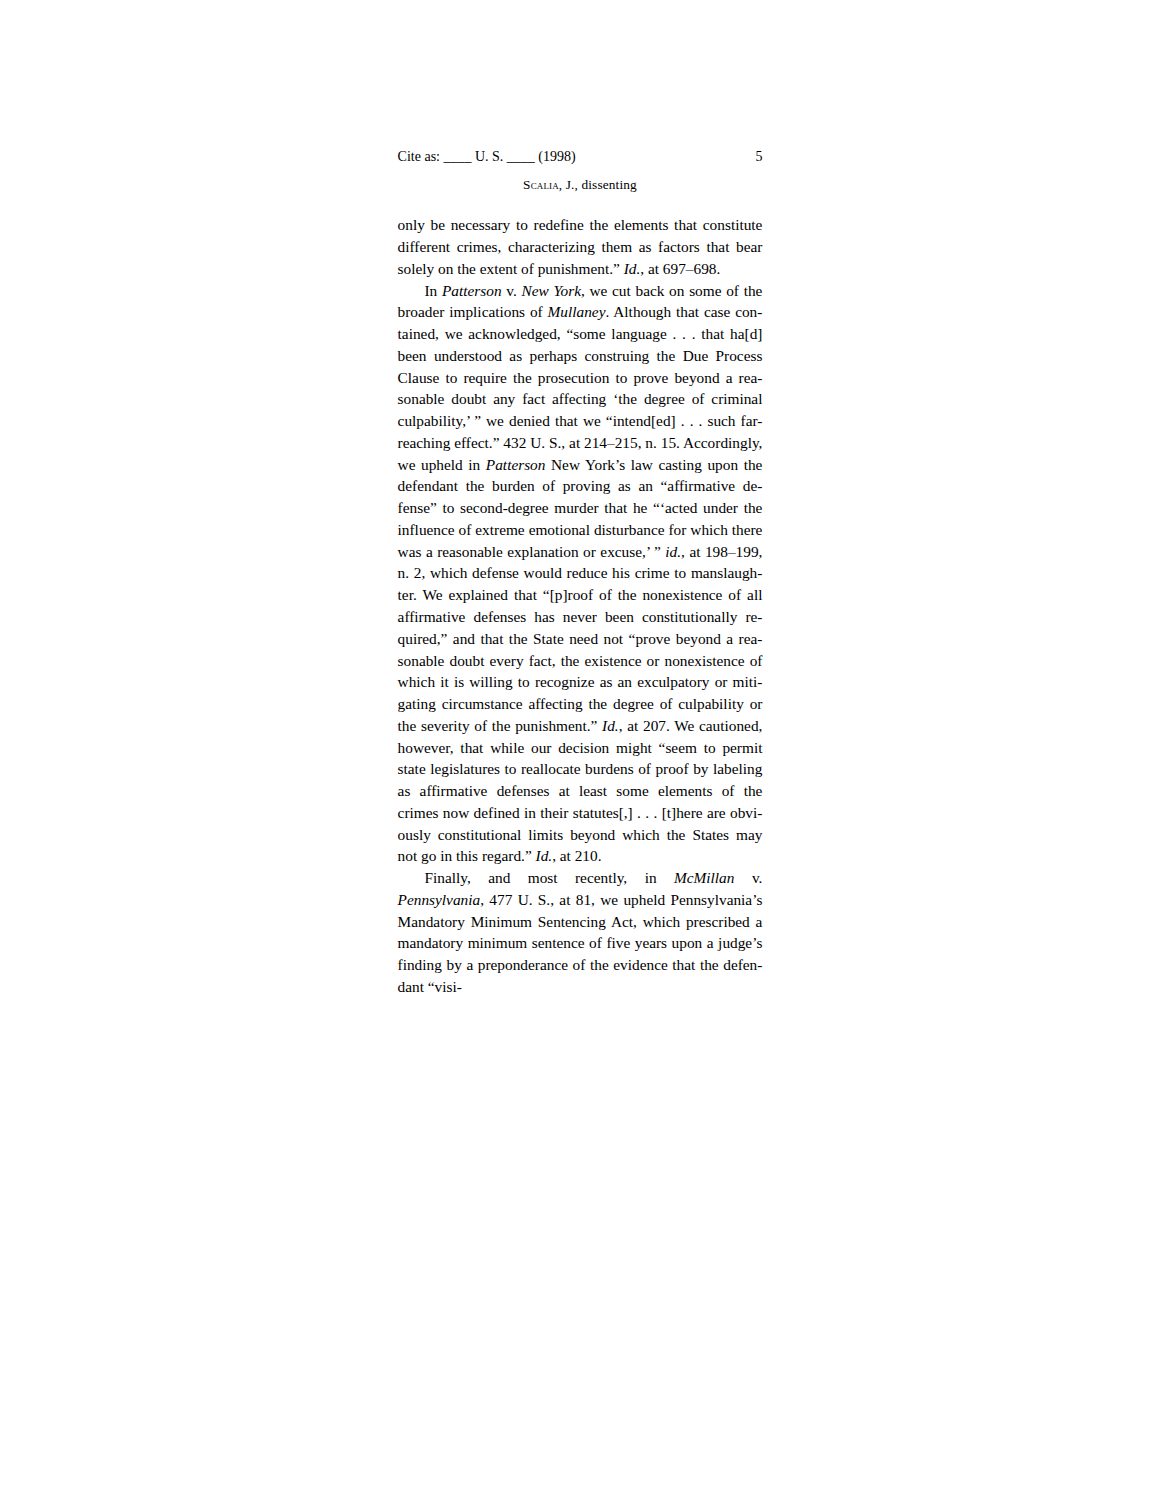Cite as: ____ U. S. ____ (1998) 5
Scalia, J., dissenting
only be necessary to redefine the elements that constitute different crimes, characterizing them as factors that bear solely on the extent of punishment.” Id., at 697–698.
In Patterson v. New York, we cut back on some of the broader implications of Mullaney. Although that case contained, we acknowledged, “some language . . . that ha[d] been understood as perhaps construing the Due Process Clause to require the prosecution to prove beyond a reasonable doubt any fact affecting ‘the degree of criminal culpability,’ ” we denied that we “intend[ed] . . . such far-reaching effect.” 432 U. S., at 214–215, n. 15. Accordingly, we upheld in Patterson New York’s law casting upon the defendant the burden of proving as an “affirmative defense” to second-degree murder that he “‘acted under the influence of extreme emotional disturbance for which there was a reasonable explanation or excuse,’ ” id., at 198–199, n. 2, which defense would reduce his crime to manslaughter. We explained that “[p]roof of the nonexistence of all affirmative defenses has never been constitutionally required,” and that the State need not “prove beyond a reasonable doubt every fact, the existence or nonexistence of which it is willing to recognize as an exculpatory or mitigating circumstance affecting the degree of culpability or the severity of the punishment.” Id., at 207. We cautioned, however, that while our decision might “seem to permit state legislatures to reallocate burdens of proof by labeling as affirmative defenses at least some elements of the crimes now defined in their statutes[,] . . . [t]here are obviously constitutional limits beyond which the States may not go in this regard.” Id., at 210.
Finally, and most recently, in McMillan v. Pennsylvania, 477 U. S., at 81, we upheld Pennsylvania’s Mandatory Minimum Sentencing Act, which prescribed a mandatory minimum sentence of five years upon a judge’s finding by a preponderance of the evidence that the defendant “visi-